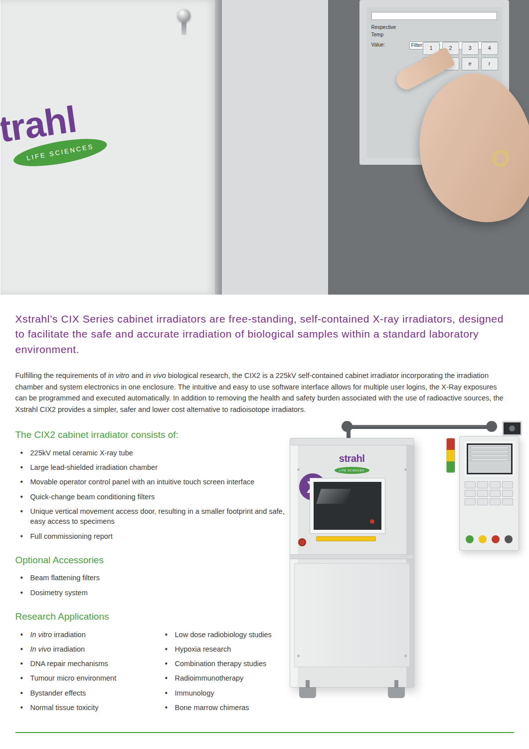strahl
Life Sciences
Respective Temp
Value:
Filter2 2.30m
1
2
3
4
q
w
e
r
Xstrahl’s CIX Series cabinet irradiators are free-standing, self-contained X-ray irradiators, designed to facilitate the safe and accurate irradiation of biological samples within a standard laboratory environment.
Fulfilling the requirements of in vitro and in vivo biological research, the CIX2 is a 225kV self-contained cabinet irradiator incorporating the irradiation chamber and system electronics in one enclosure. The intuitive and easy to use software interface allows for multiple user logins, the X-Ray exposures can be programmed and executed automatically. In addition to removing the health and safety burden associated with the use of radioactive sources, the Xstrahl CIX2 provides a simpler, safer and lower cost alternative to radioisotope irradiators.
The CIX2 cabinet irradiator consists of:
225kV metal ceramic X-ray tube
Large lead-shielded irradiation chamber
Movable operator control panel with an intuitive touch screen interface
Quick-change beam conditioning filters
Unique vertical movement access door, resulting in a smaller footprint and safe, easy access to specimens
Full commissioning report
Optional Accessories
Beam flattening filters
Dosimetry system
Research Applications
In vitro irradiation
In vivo irradiation
DNA repair mechanisms
Tumour micro environment
Bystander effects
Normal tissue toxicity
Low dose radiobiology studies
Hypoxia research
Combination therapy studies
Radioimmunotherapy
Immunology
Bone marrow chimeras
strahl
Life Sciences
X